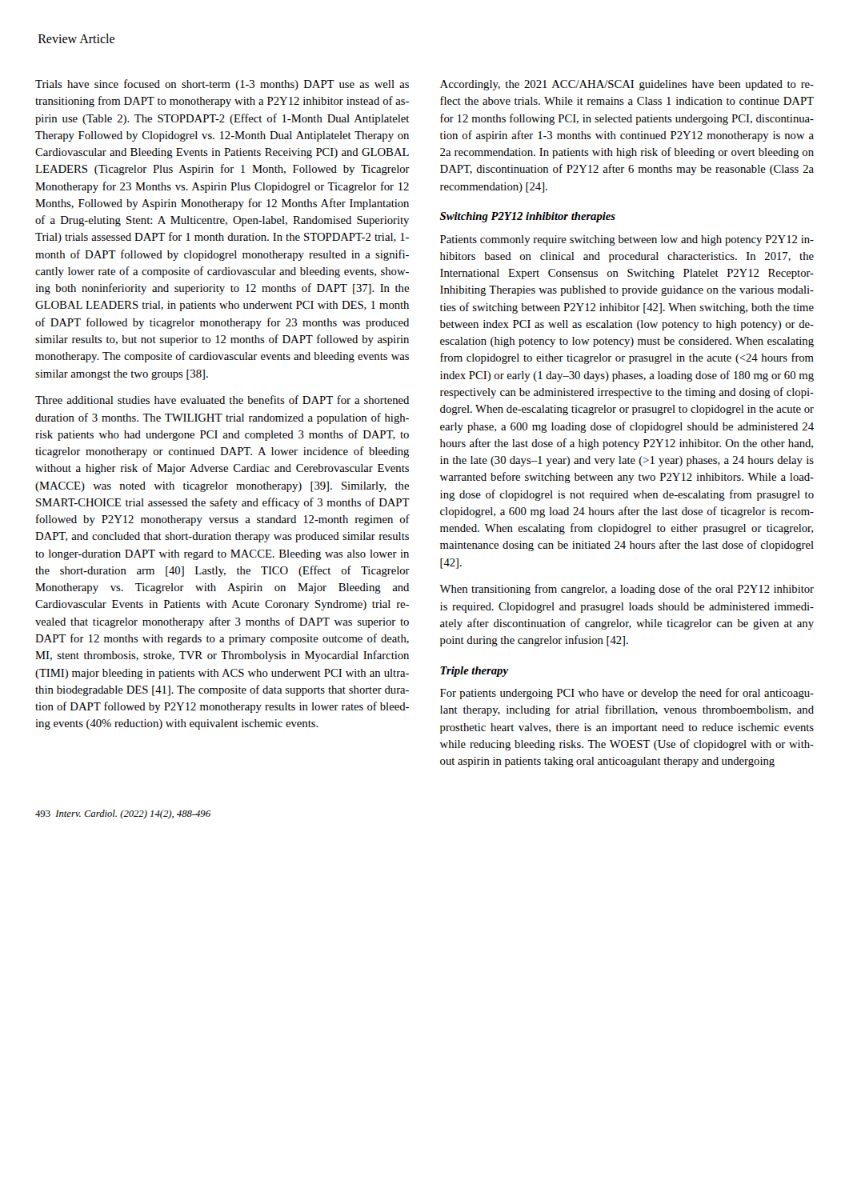Review Article
Trials have since focused on short-term (1-3 months) DAPT use as well as transitioning from DAPT to monotherapy with a P2Y12 inhibitor instead of aspirin use (Table 2). The STOPDAPT-2 (Effect of 1-Month Dual Antiplatelet Therapy Followed by Clopidogrel vs. 12-Month Dual Antiplatelet Therapy on Cardiovascular and Bleeding Events in Patients Receiving PCI) and GLOBAL LEADERS (Ticagrelor Plus Aspirin for 1 Month, Followed by Ticagrelor Monotherapy for 23 Months vs. Aspirin Plus Clopidogrel or Ticagrelor for 12 Months, Followed by Aspirin Monotherapy for 12 Months After Implantation of a Drug-eluting Stent: A Multicentre, Open-label, Randomised Superiority Trial) trials assessed DAPT for 1 month duration. In the STOPDAPT-2 trial, 1-month of DAPT followed by clopidogrel monotherapy resulted in a significantly lower rate of a composite of cardiovascular and bleeding events, showing both noninferiority and superiority to 12 months of DAPT [37]. In the GLOBAL LEADERS trial, in patients who underwent PCI with DES, 1 month of DAPT followed by ticagrelor monotherapy for 23 months was produced similar results to, but not superior to 12 months of DAPT followed by aspirin monotherapy. The composite of cardiovascular events and bleeding events was similar amongst the two groups [38].
Three additional studies have evaluated the benefits of DAPT for a shortened duration of 3 months. The TWILIGHT trial randomized a population of high-risk patients who had undergone PCI and completed 3 months of DAPT, to ticagrelor monotherapy or continued DAPT. A lower incidence of bleeding without a higher risk of Major Adverse Cardiac and Cerebrovascular Events (MACCE) was noted with ticagrelor monotherapy) [39]. Similarly, the SMART-CHOICE trial assessed the safety and efficacy of 3 months of DAPT followed by P2Y12 monotherapy versus a standard 12-month regimen of DAPT, and concluded that short-duration therapy was produced similar results to longer-duration DAPT with regard to MACCE. Bleeding was also lower in the short-duration arm [40] Lastly, the TICO (Effect of Ticagrelor Monotherapy vs. Ticagrelor with Aspirin on Major Bleeding and Cardiovascular Events in Patients with Acute Coronary Syndrome) trial revealed that ticagrelor monotherapy after 3 months of DAPT was superior to DAPT for 12 months with regards to a primary composite outcome of death, MI, stent thrombosis, stroke, TVR or Thrombolysis in Myocardial Infarction (TIMI) major bleeding in patients with ACS who underwent PCI with an ultrathin biodegradable DES [41]. The composite of data supports that shorter duration of DAPT followed by P2Y12 monotherapy results in lower rates of bleeding events (40% reduction) with equivalent ischemic events.
Accordingly, the 2021 ACC/AHA/SCAI guidelines have been updated to reflect the above trials. While it remains a Class 1 indication to continue DAPT for 12 months following PCI, in selected patients undergoing PCI, discontinuation of aspirin after 1-3 months with continued P2Y12 monotherapy is now a 2a recommendation. In patients with high risk of bleeding or overt bleeding on DAPT, discontinuation of P2Y12 after 6 months may be reasonable (Class 2a recommendation) [24].
Switching P2Y12 inhibitor therapies
Patients commonly require switching between low and high potency P2Y12 inhibitors based on clinical and procedural characteristics. In 2017, the International Expert Consensus on Switching Platelet P2Y12 Receptor-Inhibiting Therapies was published to provide guidance on the various modalities of switching between P2Y12 inhibitor [42]. When switching, both the time between index PCI as well as escalation (low potency to high potency) or de-escalation (high potency to low potency) must be considered. When escalating from clopidogrel to either ticagrelor or prasugrel in the acute (<24 hours from index PCI) or early (1 day–30 days) phases, a loading dose of 180 mg or 60 mg respectively can be administered irrespective to the timing and dosing of clopidogrel. When de-escalating ticagrelor or prasugrel to clopidogrel in the acute or early phase, a 600 mg loading dose of clopidogrel should be administered 24 hours after the last dose of a high potency P2Y12 inhibitor. On the other hand, in the late (30 days–1 year) and very late (>1 year) phases, a 24 hours delay is warranted before switching between any two P2Y12 inhibitors. While a loading dose of clopidogrel is not required when de-escalating from prasugrel to clopidogrel, a 600 mg load 24 hours after the last dose of ticagrelor is recommended. When escalating from clopidogrel to either prasugrel or ticagrelor, maintenance dosing can be initiated 24 hours after the last dose of clopidogrel [42].
When transitioning from cangrelor, a loading dose of the oral P2Y12 inhibitor is required. Clopidogrel and prasugrel loads should be administered immediately after discontinuation of cangrelor, while ticagrelor can be given at any point during the cangrelor infusion [42].
Triple therapy
For patients undergoing PCI who have or develop the need for oral anticoagulant therapy, including for atrial fibrillation, venous thromboembolism, and prosthetic heart valves, there is an important need to reduce ischemic events while reducing bleeding risks. The WOEST (Use of clopidogrel with or without aspirin in patients taking oral anticoagulant therapy and undergoing
493 Interv. Cardiol. (2022) 14(2), 488-496